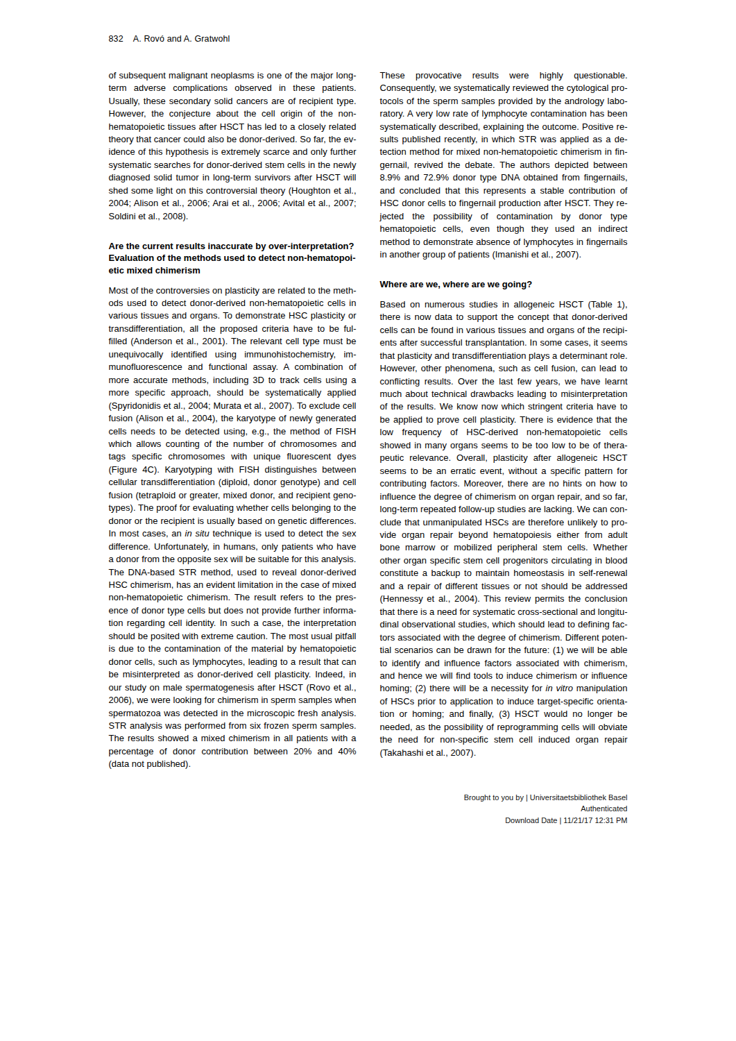832 A. Rovó and A. Gratwohl
of subsequent malignant neoplasms is one of the major long-term adverse complications observed in these patients. Usually, these secondary solid cancers are of recipient type. However, the conjecture about the cell origin of the non-hematopoietic tissues after HSCT has led to a closely related theory that cancer could also be donor-derived. So far, the evidence of this hypothesis is extremely scarce and only further systematic searches for donor-derived stem cells in the newly diagnosed solid tumor in long-term survivors after HSCT will shed some light on this controversial theory (Houghton et al., 2004; Alison et al., 2006; Arai et al., 2006; Avital et al., 2007; Soldini et al., 2008).
Are the current results inaccurate by over-interpretation? Evaluation of the methods used to detect non-hematopoietic mixed chimerism
Most of the controversies on plasticity are related to the methods used to detect donor-derived non-hematopoietic cells in various tissues and organs. To demonstrate HSC plasticity or transdifferentiation, all the proposed criteria have to be fulfilled (Anderson et al., 2001). The relevant cell type must be unequivocally identified using immunohistochemistry, immunofluorescence and functional assay. A combination of more accurate methods, including 3D to track cells using a more specific approach, should be systematically applied (Spyridonidis et al., 2004; Murata et al., 2007). To exclude cell fusion (Alison et al., 2004), the karyotype of newly generated cells needs to be detected using, e.g., the method of FISH which allows counting of the number of chromosomes and tags specific chromosomes with unique fluorescent dyes (Figure 4C). Karyotyping with FISH distinguishes between cellular transdifferentiation (diploid, donor genotype) and cell fusion (tetraploid or greater, mixed donor, and recipient genotypes). The proof for evaluating whether cells belonging to the donor or the recipient is usually based on genetic differences. In most cases, an in situ technique is used to detect the sex difference. Unfortunately, in humans, only patients who have a donor from the opposite sex will be suitable for this analysis.
The DNA-based STR method, used to reveal donor-derived HSC chimerism, has an evident limitation in the case of mixed non-hematopoietic chimerism. The result refers to the presence of donor type cells but does not provide further information regarding cell identity. In such a case, the interpretation should be posited with extreme caution. The most usual pitfall is due to the contamination of the material by hematopoietic donor cells, such as lymphocytes, leading to a result that can be misinterpreted as donor-derived cell plasticity. Indeed, in our study on male spermatogenesis after HSCT (Rovo et al., 2006), we were looking for chimerism in sperm samples when spermatozoa was detected in the microscopic fresh analysis. STR analysis was performed from six frozen sperm samples. The results showed a mixed chimerism in all patients with a percentage of donor contribution between 20% and 40% (data not published).
These provocative results were highly questionable. Consequently, we systematically reviewed the cytological protocols of the sperm samples provided by the andrology laboratory. A very low rate of lymphocyte contamination has been systematically described, explaining the outcome. Positive results published recently, in which STR was applied as a detection method for mixed non-hematopoietic chimerism in fingernail, revived the debate. The authors depicted between 8.9% and 72.9% donor type DNA obtained from fingernails, and concluded that this represents a stable contribution of HSC donor cells to fingernail production after HSCT. They rejected the possibility of contamination by donor type hematopoietic cells, even though they used an indirect method to demonstrate absence of lymphocytes in fingernails in another group of patients (Imanishi et al., 2007).
Where are we, where are we going?
Based on numerous studies in allogeneic HSCT (Table 1), there is now data to support the concept that donor-derived cells can be found in various tissues and organs of the recipients after successful transplantation. In some cases, it seems that plasticity and transdifferentiation plays a determinant role. However, other phenomena, such as cell fusion, can lead to conflicting results. Over the last few years, we have learnt much about technical drawbacks leading to misinterpretation of the results. We know now which stringent criteria have to be applied to prove cell plasticity. There is evidence that the low frequency of HSC-derived non-hematopoietic cells showed in many organs seems to be too low to be of therapeutic relevance. Overall, plasticity after allogeneic HSCT seems to be an erratic event, without a specific pattern for contributing factors. Moreover, there are no hints on how to influence the degree of chimerism on organ repair, and so far, long-term repeated follow-up studies are lacking. We can conclude that unmanipulated HSCs are therefore unlikely to provide organ repair beyond hematopoiesis either from adult bone marrow or mobilized peripheral stem cells. Whether other organ specific stem cell progenitors circulating in blood constitute a backup to maintain homeostasis in self-renewal and a repair of different tissues or not should be addressed (Hennessy et al., 2004). This review permits the conclusion that there is a need for systematic cross-sectional and longitudinal observational studies, which should lead to defining factors associated with the degree of chimerism. Different potential scenarios can be drawn for the future: (1) we will be able to identify and influence factors associated with chimerism, and hence we will find tools to induce chimerism or influence homing; (2) there will be a necessity for in vitro manipulation of HSCs prior to application to induce target-specific orientation or homing; and finally, (3) HSCT would no longer be needed, as the possibility of reprogramming cells will obviate the need for non-specific stem cell induced organ repair (Takahashi et al., 2007).
Brought to you by | Universitaetsbibliothek Basel
Authenticated
Download Date | 11/21/17 12:31 PM